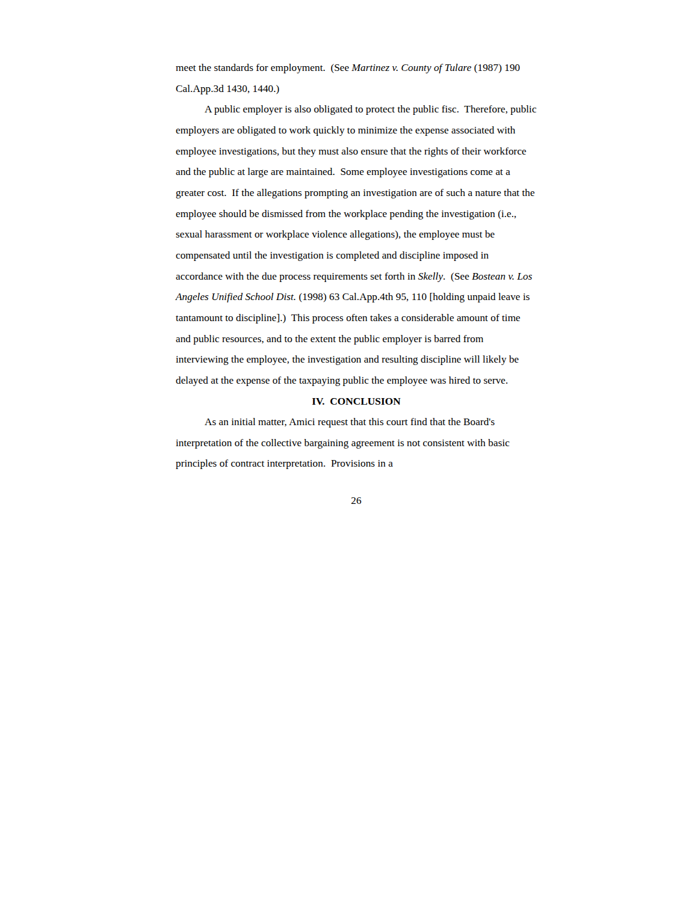meet the standards for employment. (See Martinez v. County of Tulare (1987) 190 Cal.App.3d 1430, 1440.)
A public employer is also obligated to protect the public fisc. Therefore, public employers are obligated to work quickly to minimize the expense associated with employee investigations, but they must also ensure that the rights of their workforce and the public at large are maintained. Some employee investigations come at a greater cost. If the allegations prompting an investigation are of such a nature that the employee should be dismissed from the workplace pending the investigation (i.e., sexual harassment or workplace violence allegations), the employee must be compensated until the investigation is completed and discipline imposed in accordance with the due process requirements set forth in Skelly. (See Bostean v. Los Angeles Unified School Dist. (1998) 63 Cal.App.4th 95, 110 [holding unpaid leave is tantamount to discipline].) This process often takes a considerable amount of time and public resources, and to the extent the public employer is barred from interviewing the employee, the investigation and resulting discipline will likely be delayed at the expense of the taxpaying public the employee was hired to serve.
IV. CONCLUSION
As an initial matter, Amici request that this court find that the Board's interpretation of the collective bargaining agreement is not consistent with basic principles of contract interpretation. Provisions in a
26